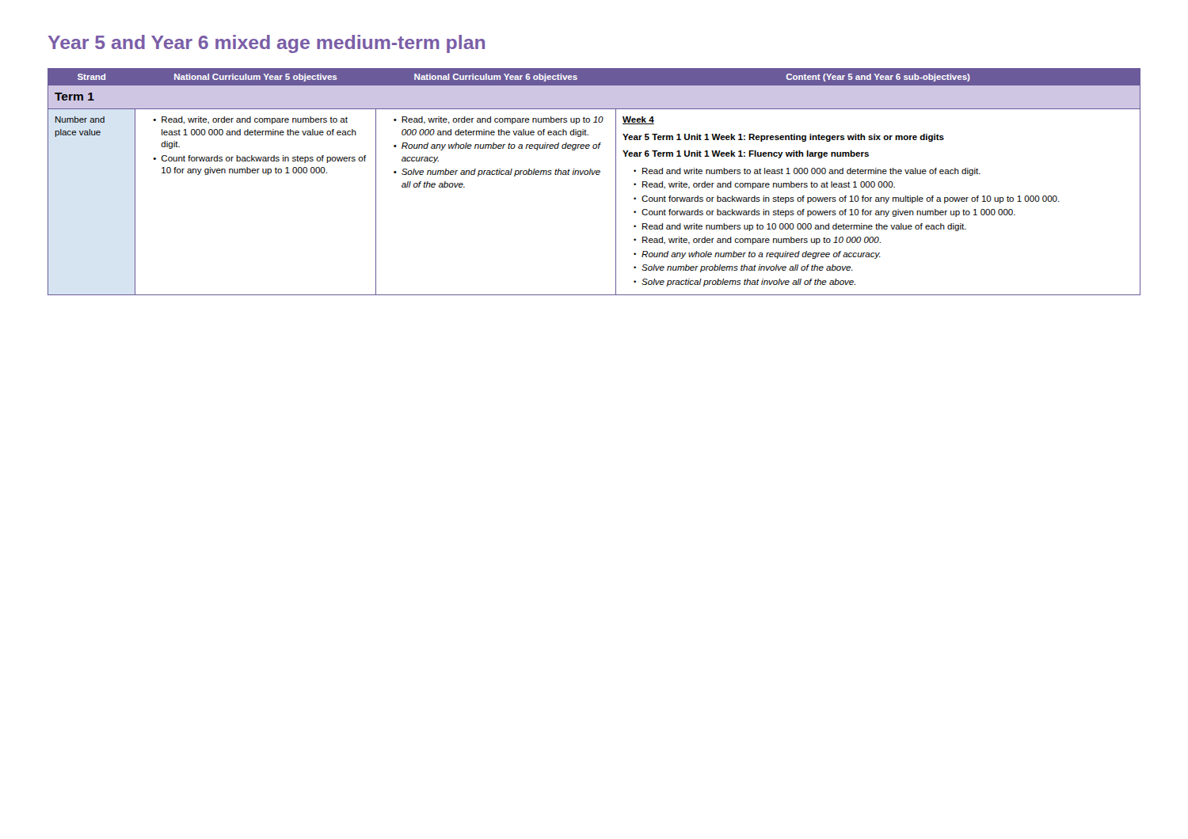Year 5 and Year 6 mixed age medium-term plan
| Term 1 |
| Strand | National Curriculum Year 5 objectives | National Curriculum Year 6 objectives | Content (Year 5 and Year 6 sub-objectives) |
| Number and place value | Read, write, order and compare numbers to at least 1 000 000 and determine the value of each digit. Count forwards or backwards in steps of powers of 10 for any given number up to 1 000 000. | Read, write, order and compare numbers up to 10 000 000 and determine the value of each digit. Round any whole number to a required degree of accuracy. Solve number and practical problems that involve all of the above. | Week 4 Year 5 Term 1 Unit 1 Week 1: Representing integers with six or more digits Year 6 Term 1 Unit 1 Week 1: Fluency with large numbers Read and write numbers to at least 1 000 000 and determine the value of each digit. Read, write, order and compare numbers to at least 1 000 000. Count forwards or backwards in steps of powers of 10 for any multiple of a power of 10 up to 1 000 000. Count forwards or backwards in steps of powers of 10 for any given number up to 1 000 000. Read and write numbers up to 10 000 000 and determine the value of each digit. Read, write, order and compare numbers up to 10 000 000 . Round any whole number to a required degree of accuracy. Solve number problems that involve all of the above. Solve practical problems that involve all of the above. |